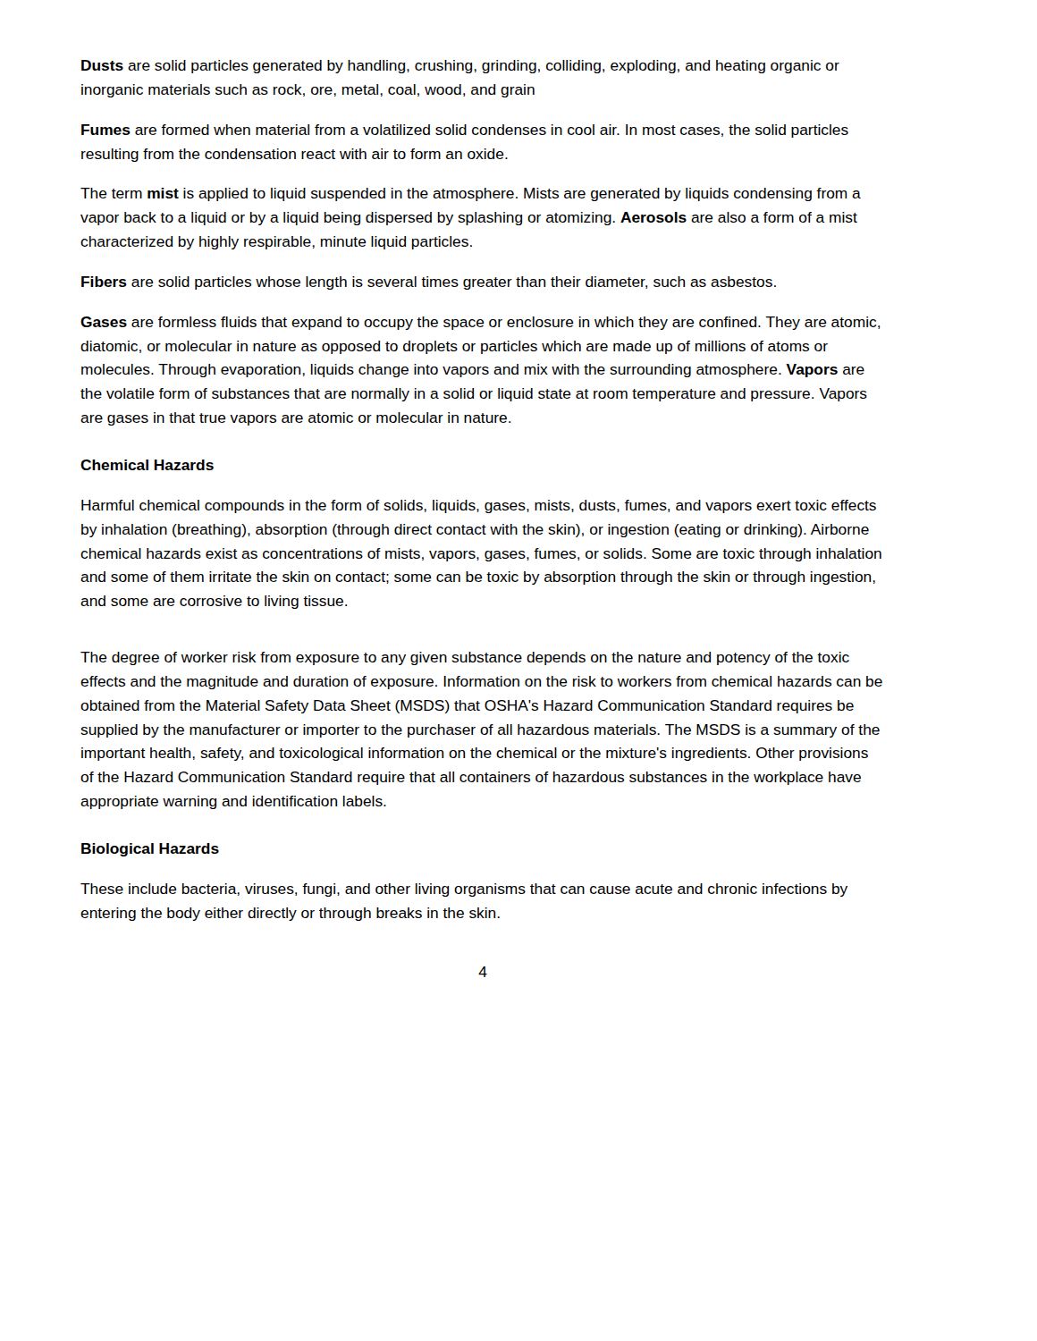Dusts are solid particles generated by handling, crushing, grinding, colliding, exploding, and heating organic or inorganic materials such as rock, ore, metal, coal, wood, and grain
Fumes are formed when material from a volatilized solid condenses in cool air. In most cases, the solid particles resulting from the condensation react with air to form an oxide.
The term mist is applied to liquid suspended in the atmosphere. Mists are generated by liquids condensing from a vapor back to a liquid or by a liquid being dispersed by splashing or atomizing. Aerosols are also a form of a mist characterized by highly respirable, minute liquid particles.
Fibers are solid particles whose length is several times greater than their diameter, such as asbestos.
Gases are formless fluids that expand to occupy the space or enclosure in which they are confined. They are atomic, diatomic, or molecular in nature as opposed to droplets or particles which are made up of millions of atoms or molecules. Through evaporation, liquids change into vapors and mix with the surrounding atmosphere. Vapors are the volatile form of substances that are normally in a solid or liquid state at room temperature and pressure. Vapors are gases in that true vapors are atomic or molecular in nature.
Chemical Hazards
Harmful chemical compounds in the form of solids, liquids, gases, mists, dusts, fumes, and vapors exert toxic effects by inhalation (breathing), absorption (through direct contact with the skin), or ingestion (eating or drinking). Airborne chemical hazards exist as concentrations of mists, vapors, gases, fumes, or solids. Some are toxic through inhalation and some of them irritate the skin on contact; some can be toxic by absorption through the skin or through ingestion, and some are corrosive to living tissue.
The degree of worker risk from exposure to any given substance depends on the nature and potency of the toxic effects and the magnitude and duration of exposure. Information on the risk to workers from chemical hazards can be obtained from the Material Safety Data Sheet (MSDS) that OSHA's Hazard Communication Standard requires be supplied by the manufacturer or importer to the purchaser of all hazardous materials. The MSDS is a summary of the important health, safety, and toxicological information on the chemical or the mixture's ingredients. Other provisions of the Hazard Communication Standard require that all containers of hazardous substances in the workplace have appropriate warning and identification labels.
Biological Hazards
These include bacteria, viruses, fungi, and other living organisms that can cause acute and chronic infections by entering the body either directly or through breaks in the skin.
4